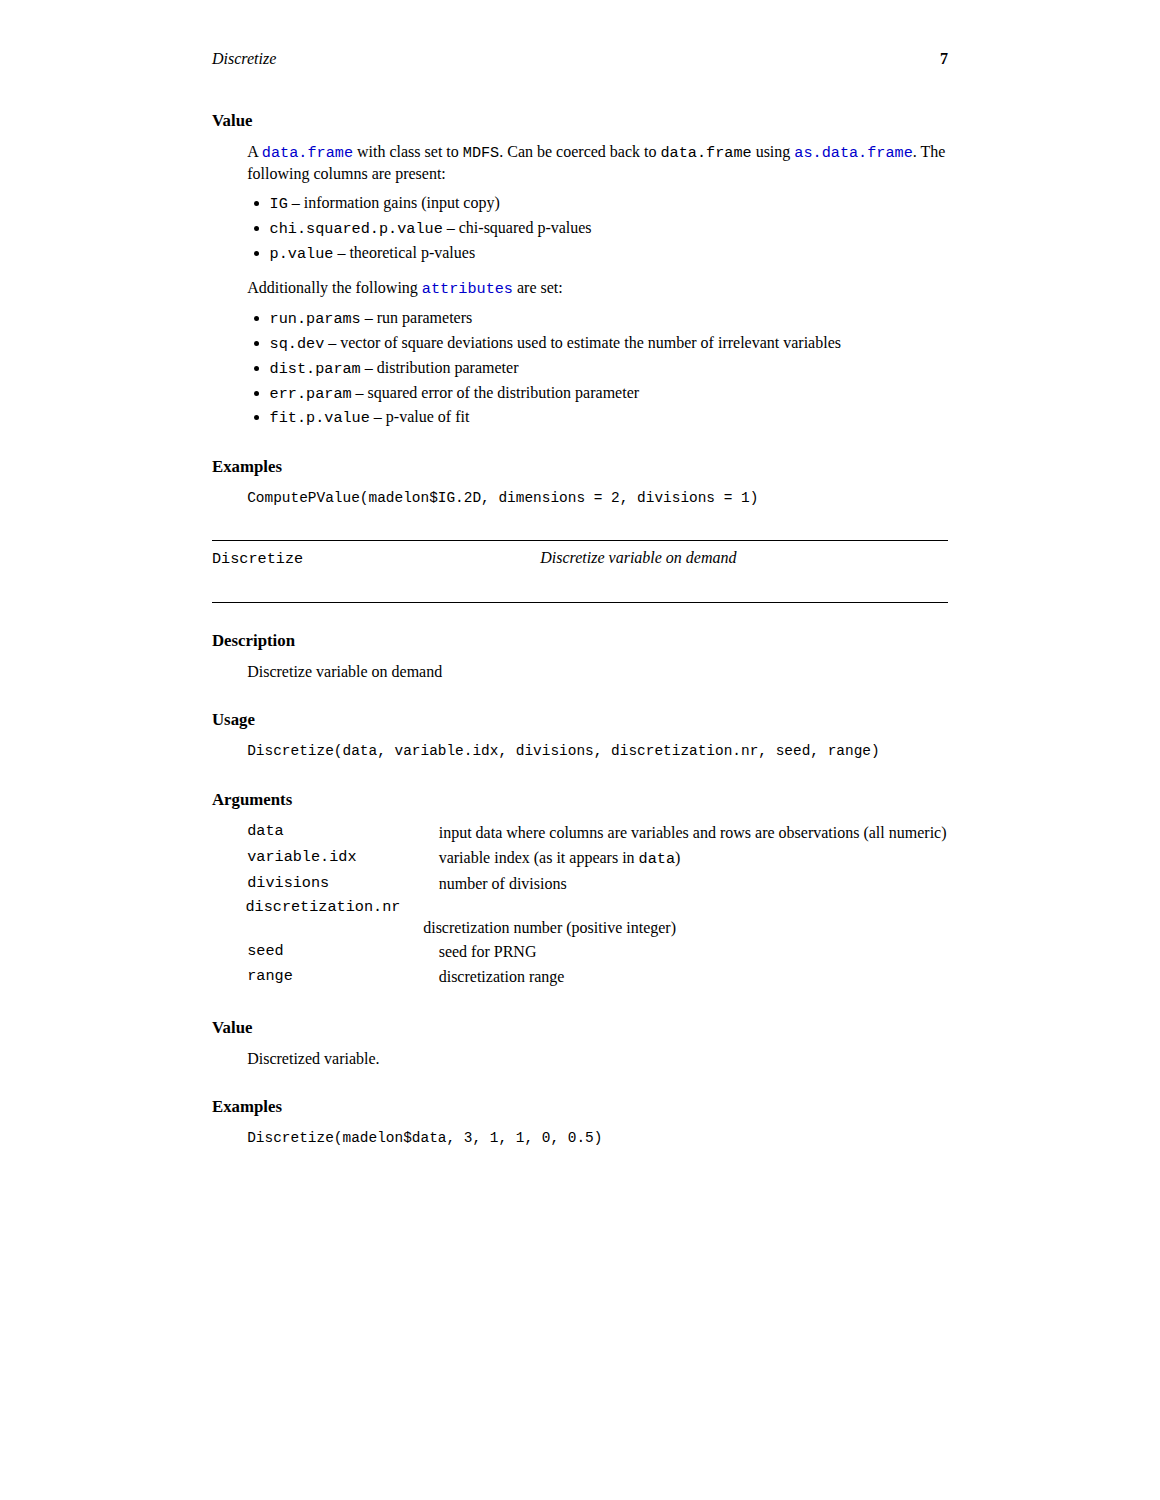Discretize 7
Value
A data.frame with class set to MDFS. Can be coerced back to data.frame using as.data.frame. The following columns are present:
IG – information gains (input copy)
chi.squared.p.value – chi-squared p-values
p.value – theoretical p-values
Additionally the following attributes are set:
run.params – run parameters
sq.dev – vector of square deviations used to estimate the number of irrelevant variables
dist.param – distribution parameter
err.param – squared error of the distribution parameter
fit.p.value – p-value of fit
Examples
ComputePValue(madelon$IG.2D, dimensions = 2, divisions = 1)
Discretize Discretize variable on demand
Description
Discretize variable on demand
Usage
Discretize(data, variable.idx, divisions, discretization.nr, seed, range)
Arguments
| data | input data where columns are variables and rows are observations (all numeric) |
| variable.idx | variable index (as it appears in data ) |
| divisions | number of divisions |
discretization.nr
discretization number (positive integer)
| seed | seed for PRNG |
| range | discretization range |
Value
Discretized variable.
Examples
Discretize(madelon$data, 3, 1, 1, 0, 0.5)